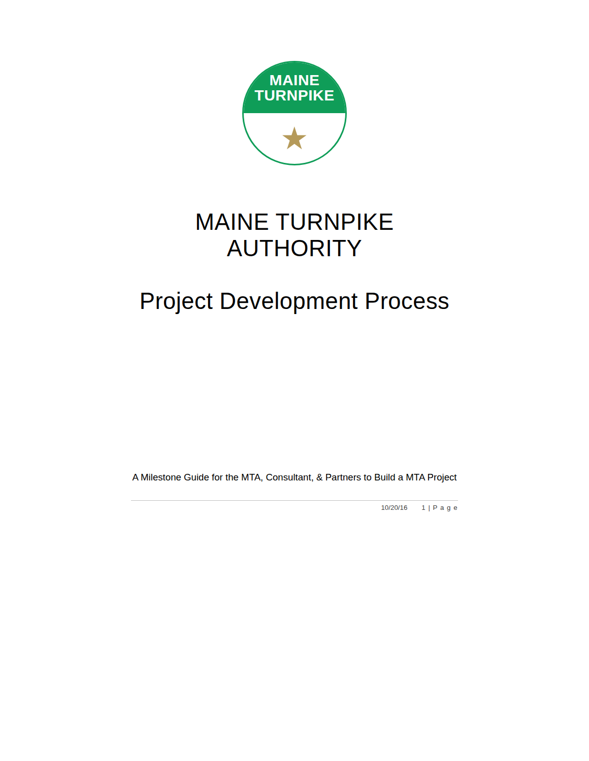MAINE TURNPIKE
★
MAINE TURNPIKE AUTHORITY
Project Development Process
A Milestone Guide for the MTA, Consultant, & Partners to Build a MTA Project
10/20/16 1 | P a g e